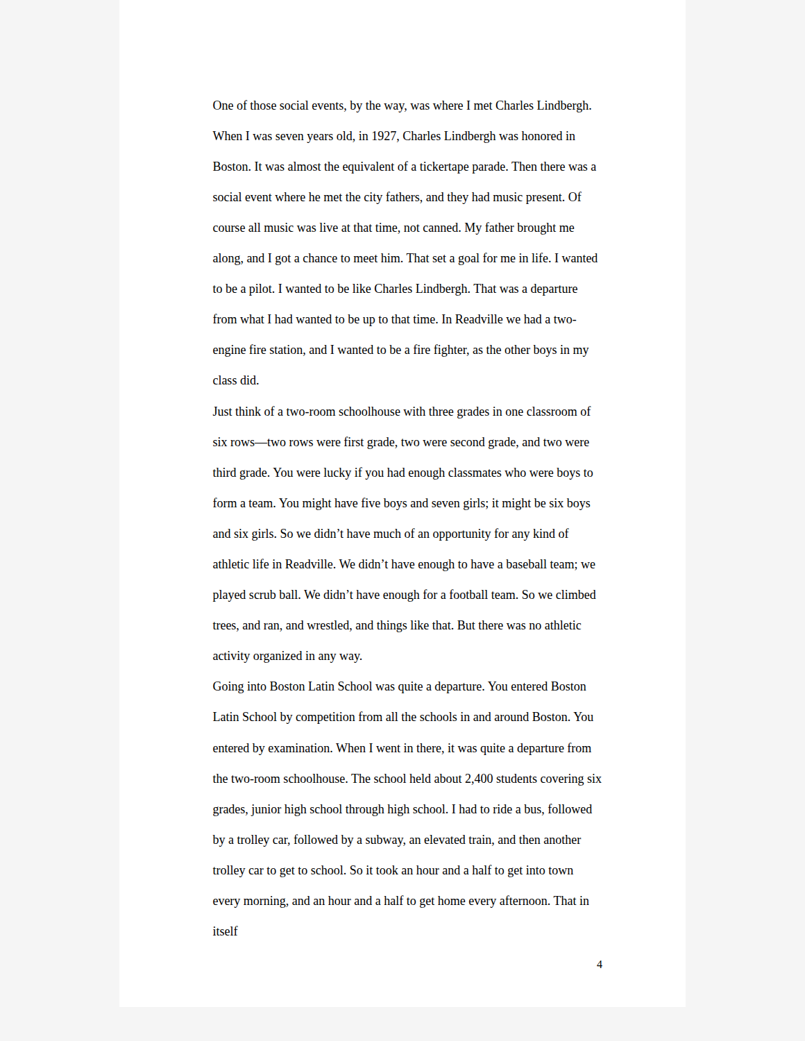One of those social events, by the way, was where I met Charles Lindbergh. When I was seven years old, in 1927, Charles Lindbergh was honored in Boston. It was almost the equivalent of a tickertape parade. Then there was a social event where he met the city fathers, and they had music present. Of course all music was live at that time, not canned. My father brought me along, and I got a chance to meet him. That set a goal for me in life. I wanted to be a pilot. I wanted to be like Charles Lindbergh. That was a departure from what I had wanted to be up to that time. In Readville we had a two-engine fire station, and I wanted to be a fire fighter, as the other boys in my class did.
Just think of a two-room schoolhouse with three grades in one classroom of six rows—two rows were first grade, two were second grade, and two were third grade. You were lucky if you had enough classmates who were boys to form a team. You might have five boys and seven girls; it might be six boys and six girls. So we didn’t have much of an opportunity for any kind of athletic life in Readville. We didn’t have enough to have a baseball team; we played scrub ball. We didn’t have enough for a football team. So we climbed trees, and ran, and wrestled, and things like that. But there was no athletic activity organized in any way.
Going into Boston Latin School was quite a departure. You entered Boston Latin School by competition from all the schools in and around Boston. You entered by examination. When I went in there, it was quite a departure from the two-room schoolhouse. The school held about 2,400 students covering six grades, junior high school through high school. I had to ride a bus, followed by a trolley car, followed by a subway, an elevated train, and then another trolley car to get to school. So it took an hour and a half to get into town every morning, and an hour and a half to get home every afternoon. That in itself
4